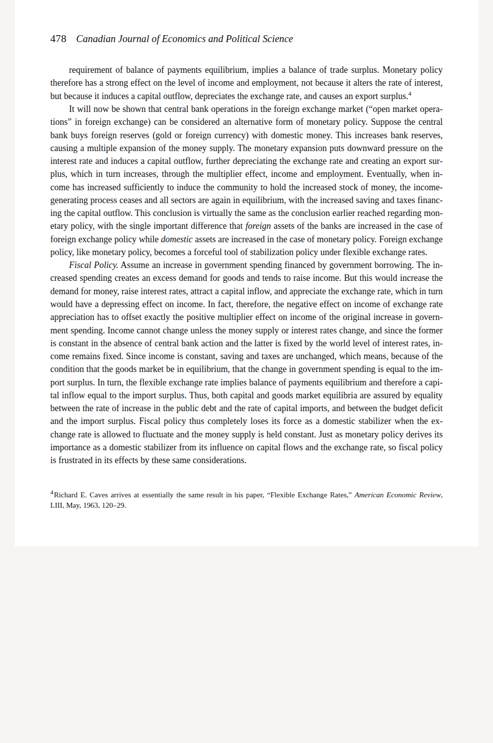478 Canadian Journal of Economics and Political Science
requirement of balance of payments equilibrium, implies a balance of trade surplus. Monetary policy therefore has a strong effect on the level of income and employment, not because it alters the rate of interest, but because it induces a capital outflow, depreciates the exchange rate, and causes an export surplus.4
It will now be shown that central bank operations in the foreign exchange market (“open market operations” in foreign exchange) can be considered an alternative form of monetary policy. Suppose the central bank buys foreign reserves (gold or foreign currency) with domestic money. This increases bank reserves, causing a multiple expansion of the money supply. The monetary expansion puts downward pressure on the interest rate and induces a capital outflow, further depreciating the exchange rate and creating an export surplus, which in turn increases, through the multiplier effect, income and employment. Eventually, when income has increased sufficiently to induce the community to hold the increased stock of money, the income-generating process ceases and all sectors are again in equilibrium, with the increased saving and taxes financing the capital outflow. This conclusion is virtually the same as the conclusion earlier reached regarding monetary policy, with the single important difference that foreign assets of the banks are increased in the case of foreign exchange policy while domestic assets are increased in the case of monetary policy. Foreign exchange policy, like monetary policy, becomes a forceful tool of stabilization policy under flexible exchange rates.
Fiscal Policy. Assume an increase in government spending financed by government borrowing. The increased spending creates an excess demand for goods and tends to raise income. But this would increase the demand for money, raise interest rates, attract a capital inflow, and appreciate the exchange rate, which in turn would have a depressing effect on income. In fact, therefore, the negative effect on income of exchange rate appreciation has to offset exactly the positive multiplier effect on income of the original increase in government spending. Income cannot change unless the money supply or interest rates change, and since the former is constant in the absence of central bank action and the latter is fixed by the world level of interest rates, income remains fixed. Since income is constant, saving and taxes are unchanged, which means, because of the condition that the goods market be in equilibrium, that the change in government spending is equal to the import surplus. In turn, the flexible exchange rate implies balance of payments equilibrium and therefore a capital inflow equal to the import surplus. Thus, both capital and goods market equilibria are assured by equality between the rate of increase in the public debt and the rate of capital imports, and between the budget deficit and the import surplus. Fiscal policy thus completely loses its force as a domestic stabilizer when the exchange rate is allowed to fluctuate and the money supply is held constant. Just as monetary policy derives its importance as a domestic stabilizer from its influence on capital flows and the exchange rate, so fiscal policy is frustrated in its effects by these same considerations.
4 Richard E. Caves arrives at essentially the same result in his paper, “Flexible Exchange Rates,” American Economic Review, LIII, May, 1963, 120–29.